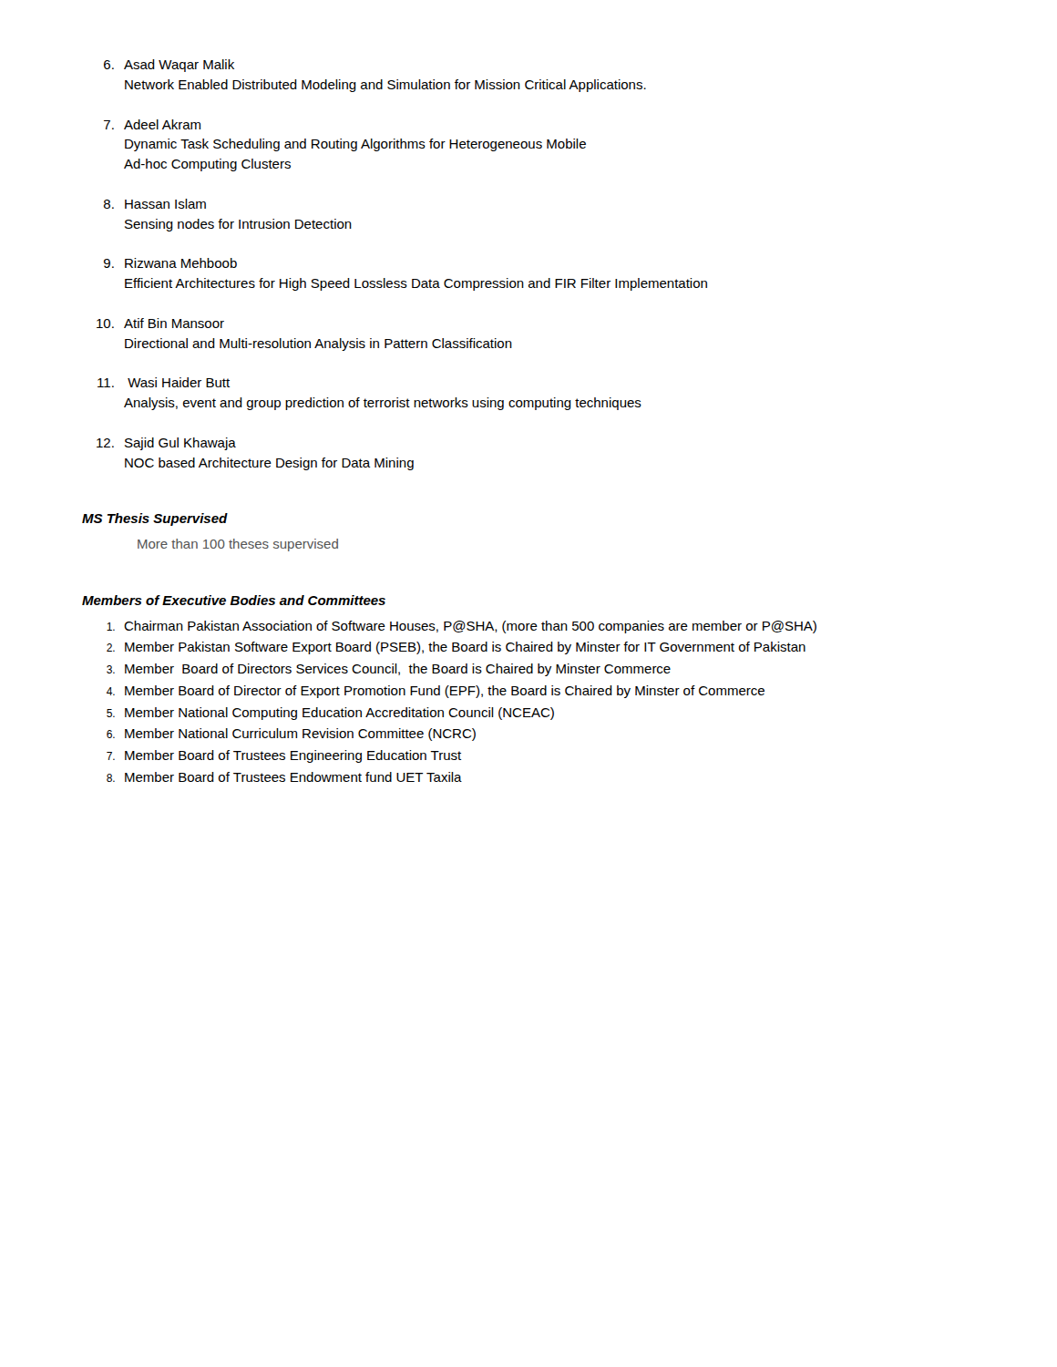Asad Waqar Malik
Network Enabled Distributed Modeling and Simulation for Mission Critical Applications.
Adeel Akram
Dynamic Task Scheduling and Routing Algorithms for Heterogeneous Mobile
Ad-hoc Computing Clusters
Hassan Islam
Sensing nodes for Intrusion Detection
Rizwana Mehboob
Efficient Architectures for High Speed Lossless Data Compression and FIR Filter Implementation
Atif Bin Mansoor
Directional and Multi-resolution Analysis in Pattern Classification
Wasi Haider Butt
Analysis, event and group prediction of terrorist networks using computing techniques
Sajid Gul Khawaja
NOC based Architecture Design for Data Mining
MS Thesis Supervised
More than 100 theses supervised
Members of Executive Bodies and Committees
Chairman Pakistan Association of Software Houses, P@SHA, (more than 500 companies are member or P@SHA)
Member Pakistan Software Export Board (PSEB), the Board is Chaired by Minster for IT Government of Pakistan
Member Board of Directors Services Council, the Board is Chaired by Minster Commerce
Member Board of Director of Export Promotion Fund (EPF), the Board is Chaired by Minster of Commerce
Member National Computing Education Accreditation Council (NCEAC)
Member National Curriculum Revision Committee (NCRC)
Member Board of Trustees Engineering Education Trust
Member Board of Trustees Endowment fund UET Taxila